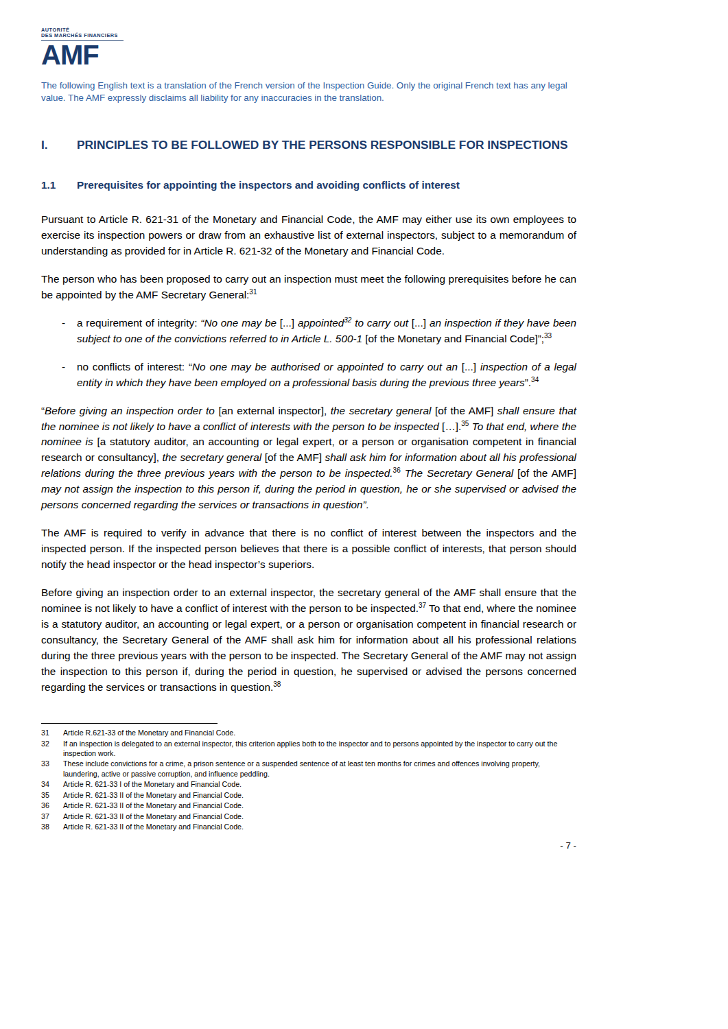AUTORITÉ
DES MARCHÉS FINANCIERS
AMF
The following English text is a translation of the French version of the Inspection Guide. Only the original French text has any legal value. The AMF expressly disclaims all liability for any inaccuracies in the translation.
I. PRINCIPLES TO BE FOLLOWED BY THE PERSONS RESPONSIBLE FOR INSPECTIONS
1.1 Prerequisites for appointing the inspectors and avoiding conflicts of interest
Pursuant to Article R. 621-31 of the Monetary and Financial Code, the AMF may either use its own employees to exercise its inspection powers or draw from an exhaustive list of external inspectors, subject to a memorandum of understanding as provided for in Article R. 621-32 of the Monetary and Financial Code.
The person who has been proposed to carry out an inspection must meet the following prerequisites before he can be appointed by the AMF Secretary General:31
a requirement of integrity: “No one may be [...] appointed32 to carry out [...] an inspection if they have been subject to one of the convictions referred to in Article L. 500-1 [of the Monetary and Financial Code]”;33
no conflicts of interest: “No one may be authorised or appointed to carry out an [...] inspection of a legal entity in which they have been employed on a professional basis during the previous three years”.34
“Before giving an inspection order to [an external inspector], the secretary general [of the AMF] shall ensure that the nominee is not likely to have a conflict of interests with the person to be inspected […].35 To that end, where the nominee is [a statutory auditor, an accounting or legal expert, or a person or organisation competent in financial research or consultancy], the secretary general [of the AMF] shall ask him for information about all his professional relations during the three previous years with the person to be inspected.36 The Secretary General [of the AMF] may not assign the inspection to this person if, during the period in question, he or she supervised or advised the persons concerned regarding the services or transactions in question”.
The AMF is required to verify in advance that there is no conflict of interest between the inspectors and the inspected person. If the inspected person believes that there is a possible conflict of interests, that person should notify the head inspector or the head inspector’s superiors.
Before giving an inspection order to an external inspector, the secretary general of the AMF shall ensure that the nominee is not likely to have a conflict of interest with the person to be inspected.37 To that end, where the nominee is a statutory auditor, an accounting or legal expert, or a person or organisation competent in financial research or consultancy, the Secretary General of the AMF shall ask him for information about all his professional relations during the three previous years with the person to be inspected. The Secretary General of the AMF may not assign the inspection to this person if, during the period in question, he supervised or advised the persons concerned regarding the services or transactions in question.38
| 31 | Article R.621-33 of the Monetary and Financial Code. |
| 32 | If an inspection is delegated to an external inspector, this criterion applies both to the inspector and to persons appointed by the inspector to carry out the inspection work. |
| 33 | These include convictions for a crime, a prison sentence or a suspended sentence of at least ten months for crimes and offences involving property, laundering, active or passive corruption, and influence peddling. |
| 34 | Article R. 621-33 I of the Monetary and Financial Code. |
| 35 | Article R. 621-33 II of the Monetary and Financial Code. |
| 36 | Article R. 621-33 II of the Monetary and Financial Code. |
| 37 | Article R. 621-33 II of the Monetary and Financial Code. |
| 38 | Article R. 621-33 II of the Monetary and Financial Code. |
- 7 -